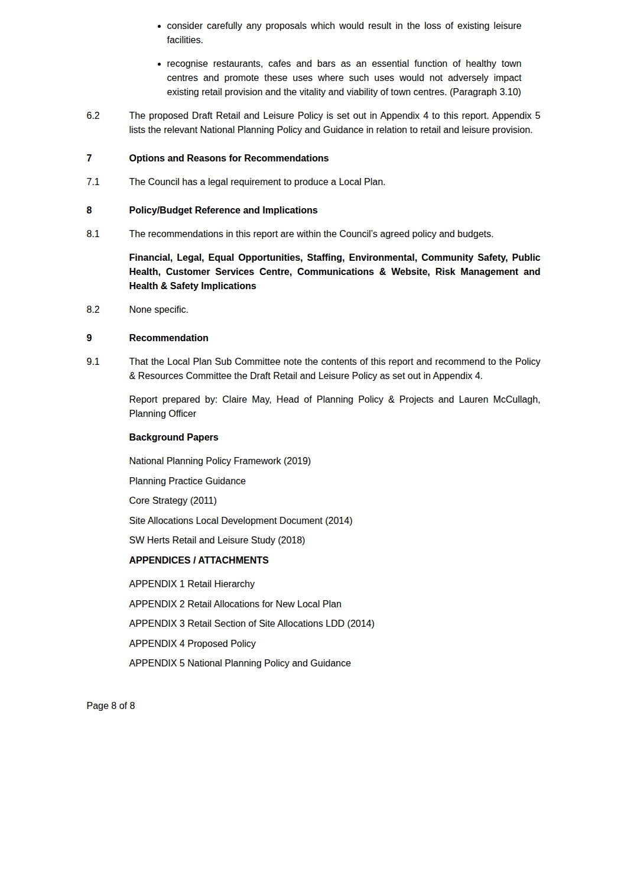consider carefully any proposals which would result in the loss of existing leisure facilities.
recognise restaurants, cafes and bars as an essential function of healthy town centres and promote these uses where such uses would not adversely impact existing retail provision and the vitality and viability of town centres. (Paragraph 3.10)
6.2
The proposed Draft Retail and Leisure Policy is set out in Appendix 4 to this report. Appendix 5 lists the relevant National Planning Policy and Guidance in relation to retail and leisure provision.
7 Options and Reasons for Recommendations
7.1
The Council has a legal requirement to produce a Local Plan.
8 Policy/Budget Reference and Implications
8.1
The recommendations in this report are within the Council’s agreed policy and budgets.
Financial, Legal, Equal Opportunities, Staffing, Environmental, Community Safety, Public Health, Customer Services Centre, Communications & Website, Risk Management and Health & Safety Implications
8.2
None specific.
9 Recommendation
9.1
That the Local Plan Sub Committee note the contents of this report and recommend to the Policy & Resources Committee the Draft Retail and Leisure Policy as set out in Appendix 4.
Report prepared by: Claire May, Head of Planning Policy & Projects and Lauren McCullagh, Planning Officer
Background Papers
National Planning Policy Framework (2019)
Planning Practice Guidance
Core Strategy (2011)
Site Allocations Local Development Document (2014)
SW Herts Retail and Leisure Study (2018)
APPENDICES / ATTACHMENTS
APPENDIX 1 Retail Hierarchy
APPENDIX 2 Retail Allocations for New Local Plan
APPENDIX 3 Retail Section of Site Allocations LDD (2014)
APPENDIX 4 Proposed Policy
APPENDIX 5 National Planning Policy and Guidance
Page 8 of 8